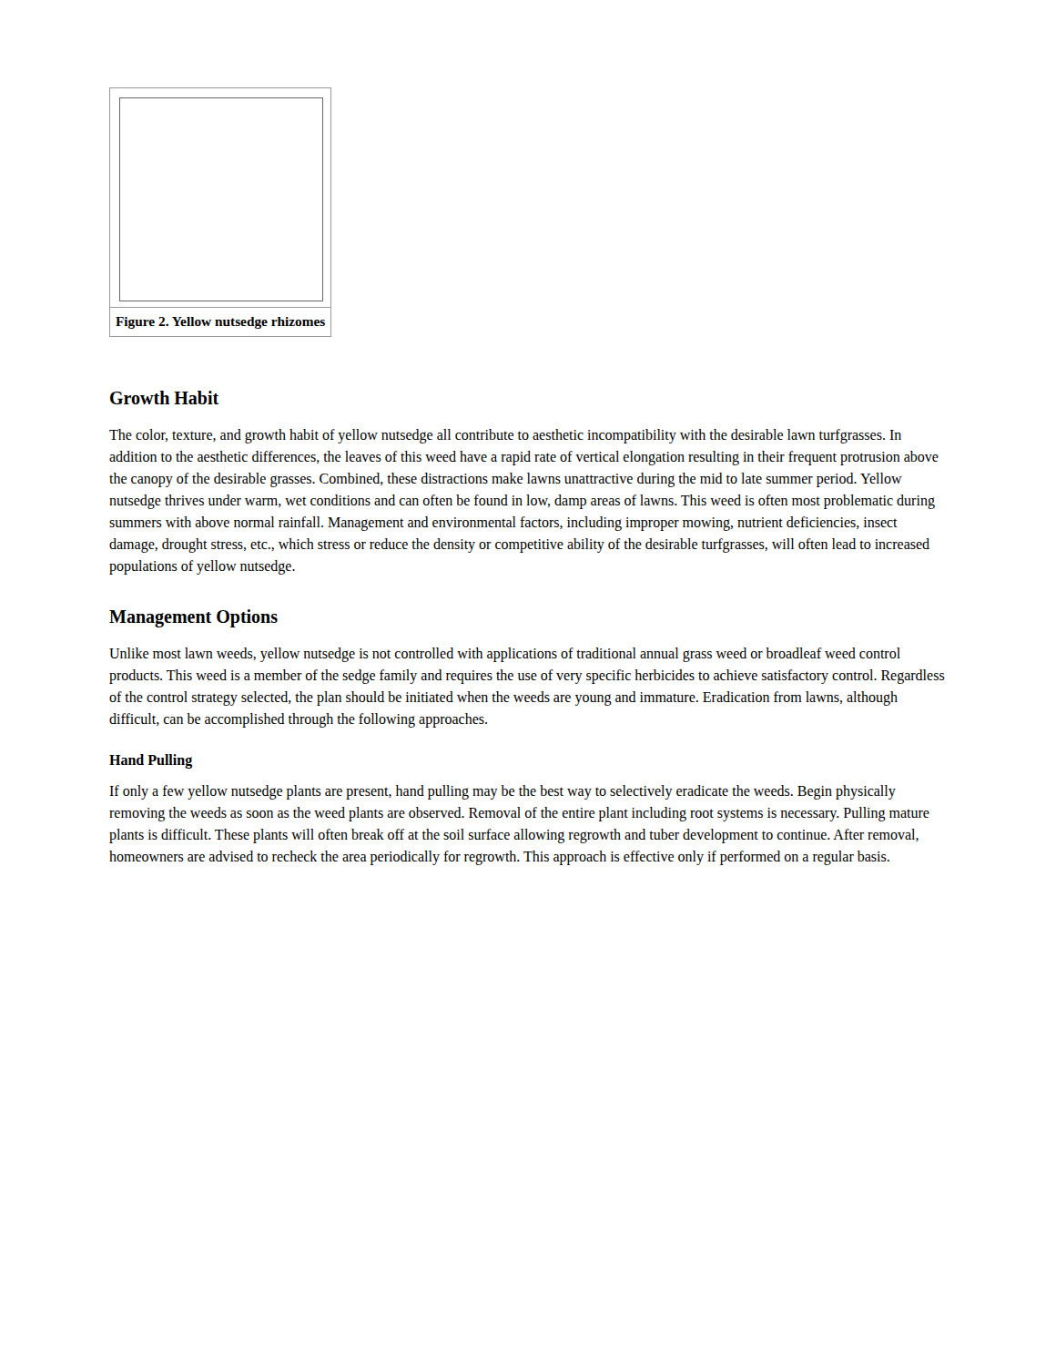Figure 2. Yellow nutsedge rhizomes
Growth Habit
The color, texture, and growth habit of yellow nutsedge all contribute to aesthetic incompatibility with the desirable lawn turfgrasses. In addition to the aesthetic differences, the leaves of this weed have a rapid rate of vertical elongation resulting in their frequent protrusion above the canopy of the desirable grasses. Combined, these distractions make lawns unattractive during the mid to late summer period. Yellow nutsedge thrives under warm, wet conditions and can often be found in low, damp areas of lawns. This weed is often most problematic during summers with above normal rainfall. Management and environmental factors, including improper mowing, nutrient deficiencies, insect damage, drought stress, etc., which stress or reduce the density or competitive ability of the desirable turfgrasses, will often lead to increased populations of yellow nutsedge.
Management Options
Unlike most lawn weeds, yellow nutsedge is not controlled with applications of traditional annual grass weed or broadleaf weed control products. This weed is a member of the sedge family and requires the use of very specific herbicides to achieve satisfactory control. Regardless of the control strategy selected, the plan should be initiated when the weeds are young and immature. Eradication from lawns, although difficult, can be accomplished through the following approaches.
Hand Pulling
If only a few yellow nutsedge plants are present, hand pulling may be the best way to selectively eradicate the weeds. Begin physically removing the weeds as soon as the weed plants are observed. Removal of the entire plant including root systems is necessary. Pulling mature plants is difficult. These plants will often break off at the soil surface allowing regrowth and tuber development to continue. After removal, homeowners are advised to recheck the area periodically for regrowth. This approach is effective only if performed on a regular basis.